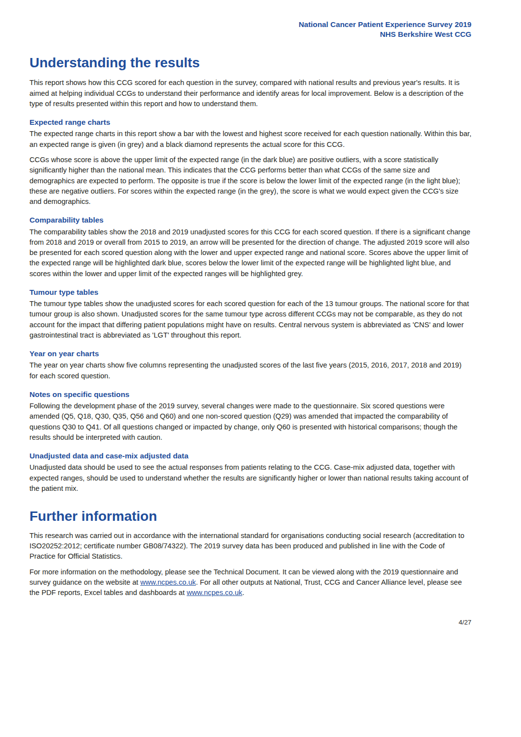National Cancer Patient Experience Survey 2019
NHS Berkshire West CCG
Understanding the results
This report shows how this CCG scored for each question in the survey, compared with national results and previous year's results. It is aimed at helping individual CCGs to understand their performance and identify areas for local improvement. Below is a description of the type of results presented within this report and how to understand them.
Expected range charts
The expected range charts in this report show a bar with the lowest and highest score received for each question nationally. Within this bar, an expected range is given (in grey) and a black diamond represents the actual score for this CCG.
CCGs whose score is above the upper limit of the expected range (in the dark blue) are positive outliers, with a score statistically significantly higher than the national mean. This indicates that the CCG performs better than what CCGs of the same size and demographics are expected to perform. The opposite is true if the score is below the lower limit of the expected range (in the light blue); these are negative outliers. For scores within the expected range (in the grey), the score is what we would expect given the CCG's size and demographics.
Comparability tables
The comparability tables show the 2018 and 2019 unadjusted scores for this CCG for each scored question. If there is a significant change from 2018 and 2019 or overall from 2015 to 2019, an arrow will be presented for the direction of change. The adjusted 2019 score will also be presented for each scored question along with the lower and upper expected range and national score. Scores above the upper limit of the expected range will be highlighted dark blue, scores below the lower limit of the expected range will be highlighted light blue, and scores within the lower and upper limit of the expected ranges will be highlighted grey.
Tumour type tables
The tumour type tables show the unadjusted scores for each scored question for each of the 13 tumour groups. The national score for that tumour group is also shown. Unadjusted scores for the same tumour type across different CCGs may not be comparable, as they do not account for the impact that differing patient populations might have on results. Central nervous system is abbreviated as 'CNS' and lower gastrointestinal tract is abbreviated as 'LGT' throughout this report.
Year on year charts
The year on year charts show five columns representing the unadjusted scores of the last five years (2015, 2016, 2017, 2018 and 2019) for each scored question.
Notes on specific questions
Following the development phase of the 2019 survey, several changes were made to the questionnaire. Six scored questions were amended (Q5, Q18, Q30, Q35, Q56 and Q60) and one non-scored question (Q29) was amended that impacted the comparability of questions Q30 to Q41. Of all questions changed or impacted by change, only Q60 is presented with historical comparisons; though the results should be interpreted with caution.
Unadjusted data and case-mix adjusted data
Unadjusted data should be used to see the actual responses from patients relating to the CCG. Case-mix adjusted data, together with expected ranges, should be used to understand whether the results are significantly higher or lower than national results taking account of the patient mix.
Further information
This research was carried out in accordance with the international standard for organisations conducting social research (accreditation to ISO20252:2012; certificate number GB08/74322). The 2019 survey data has been produced and published in line with the Code of Practice for Official Statistics.
For more information on the methodology, please see the Technical Document. It can be viewed along with the 2019 questionnaire and survey guidance on the website at www.ncpes.co.uk. For all other outputs at National, Trust, CCG and Cancer Alliance level, please see the PDF reports, Excel tables and dashboards at www.ncpes.co.uk.
4/27